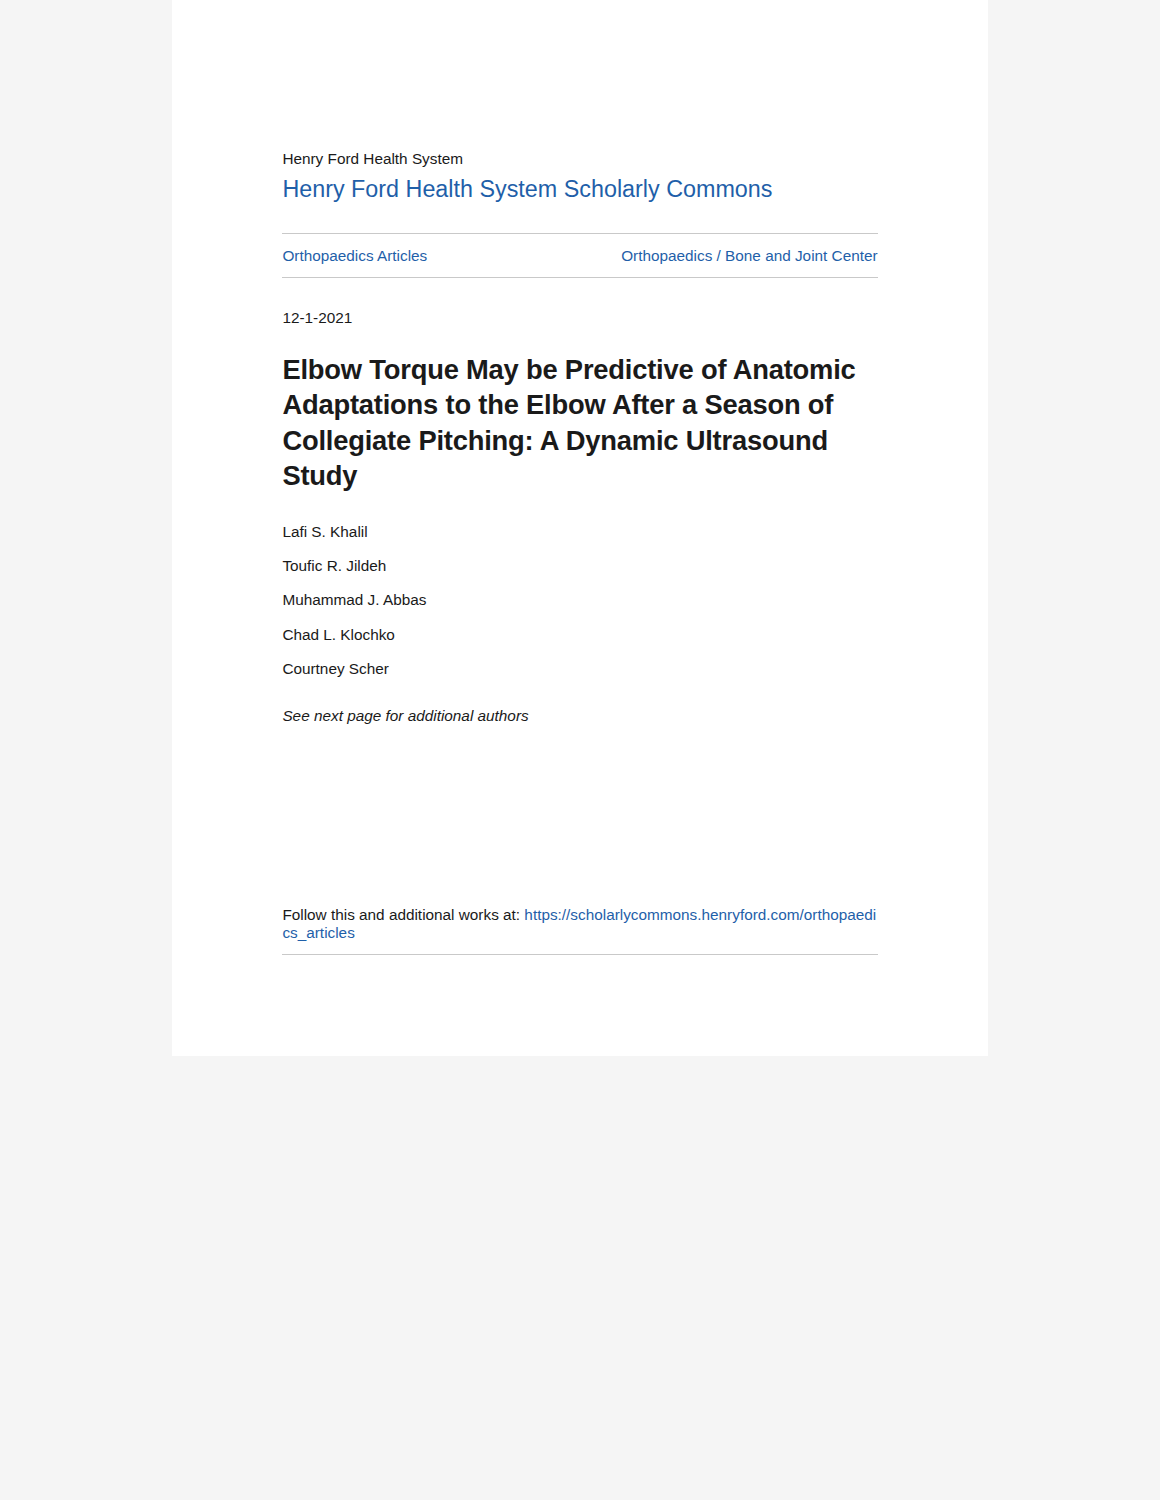Henry Ford Health System
Henry Ford Health System Scholarly Commons
Orthopaedics Articles Orthopaedics / Bone and Joint Center
12-1-2021
Elbow Torque May be Predictive of Anatomic Adaptations to the Elbow After a Season of Collegiate Pitching: A Dynamic Ultrasound Study
Lafi S. Khalil
Toufic R. Jildeh
Muhammad J. Abbas
Chad L. Klochko
Courtney Scher
See next page for additional authors
Follow this and additional works at: https://scholarlycommons.henryford.com/orthopaedics_articles